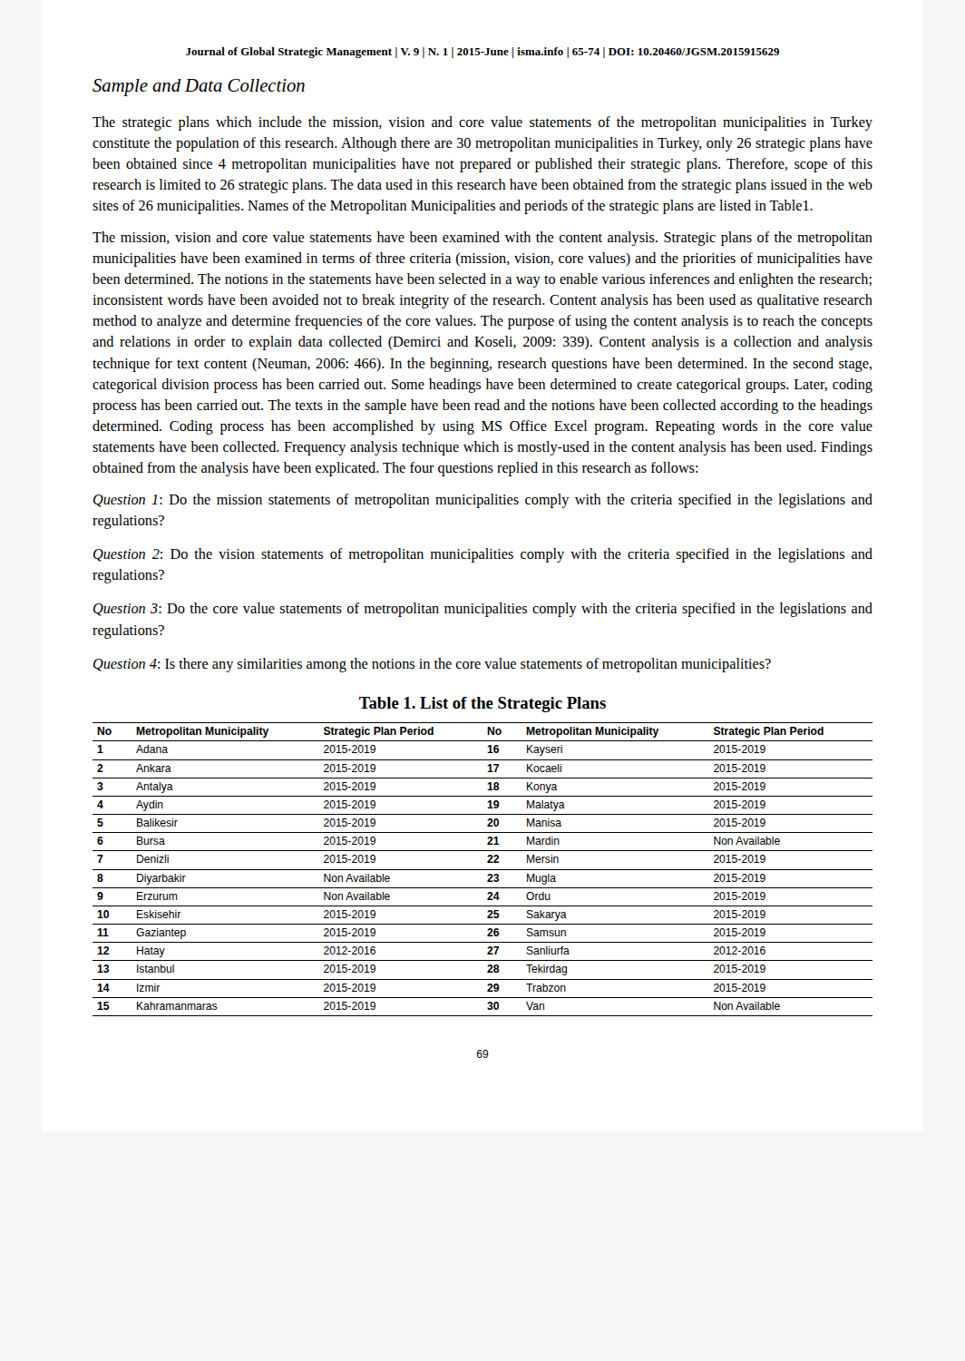Journal of Global Strategic Management | V. 9 | N. 1 | 2015-June | isma.info | 65-74 | DOI: 10.20460/JGSM.2015915629
Sample and Data Collection
The strategic plans which include the mission, vision and core value statements of the metropolitan municipalities in Turkey constitute the population of this research. Although there are 30 metropolitan municipalities in Turkey, only 26 strategic plans have been obtained since 4 metropolitan municipalities have not prepared or published their strategic plans. Therefore, scope of this research is limited to 26 strategic plans. The data used in this research have been obtained from the strategic plans issued in the web sites of 26 municipalities. Names of the Metropolitan Municipalities and periods of the strategic plans are listed in Table1.
The mission, vision and core value statements have been examined with the content analysis. Strategic plans of the metropolitan municipalities have been examined in terms of three criteria (mission, vision, core values) and the priorities of municipalities have been determined. The notions in the statements have been selected in a way to enable various inferences and enlighten the research; inconsistent words have been avoided not to break integrity of the research. Content analysis has been used as qualitative research method to analyze and determine frequencies of the core values. The purpose of using the content analysis is to reach the concepts and relations in order to explain data collected (Demirci and Koseli, 2009: 339). Content analysis is a collection and analysis technique for text content (Neuman, 2006: 466). In the beginning, research questions have been determined. In the second stage, categorical division process has been carried out. Some headings have been determined to create categorical groups. Later, coding process has been carried out. The texts in the sample have been read and the notions have been collected according to the headings determined. Coding process has been accomplished by using MS Office Excel program. Repeating words in the core value statements have been collected. Frequency analysis technique which is mostly-used in the content analysis has been used. Findings obtained from the analysis have been explicated. The four questions replied in this research as follows:
Question 1: Do the mission statements of metropolitan municipalities comply with the criteria specified in the legislations and regulations?
Question 2: Do the vision statements of metropolitan municipalities comply with the criteria specified in the legislations and regulations?
Question 3: Do the core value statements of metropolitan municipalities comply with the criteria specified in the legislations and regulations?
Question 4: Is there any similarities among the notions in the core value statements of metropolitan municipalities?
Table 1. List of the Strategic Plans
| No | Metropolitan Municipality | Strategic Plan Period | No | Metropolitan Municipality | Strategic Plan Period |
| --- | --- | --- | --- | --- | --- |
| 1 | Adana | 2015-2019 | 16 | Kayseri | 2015-2019 |
| 2 | Ankara | 2015-2019 | 17 | Kocaeli | 2015-2019 |
| 3 | Antalya | 2015-2019 | 18 | Konya | 2015-2019 |
| 4 | Aydin | 2015-2019 | 19 | Malatya | 2015-2019 |
| 5 | Balikesir | 2015-2019 | 20 | Manisa | 2015-2019 |
| 6 | Bursa | 2015-2019 | 21 | Mardin | Non Available |
| 7 | Denizli | 2015-2019 | 22 | Mersin | 2015-2019 |
| 8 | Diyarbakir | Non Available | 23 | Mugla | 2015-2019 |
| 9 | Erzurum | Non Available | 24 | Ordu | 2015-2019 |
| 10 | Eskisehir | 2015-2019 | 25 | Sakarya | 2015-2019 |
| 11 | Gaziantep | 2015-2019 | 26 | Samsun | 2015-2019 |
| 12 | Hatay | 2012-2016 | 27 | Sanliurfa | 2012-2016 |
| 13 | Istanbul | 2015-2019 | 28 | Tekirdag | 2015-2019 |
| 14 | Izmir | 2015-2019 | 29 | Trabzon | 2015-2019 |
| 15 | Kahramanmaras | 2015-2019 | 30 | Van | Non Available |
69